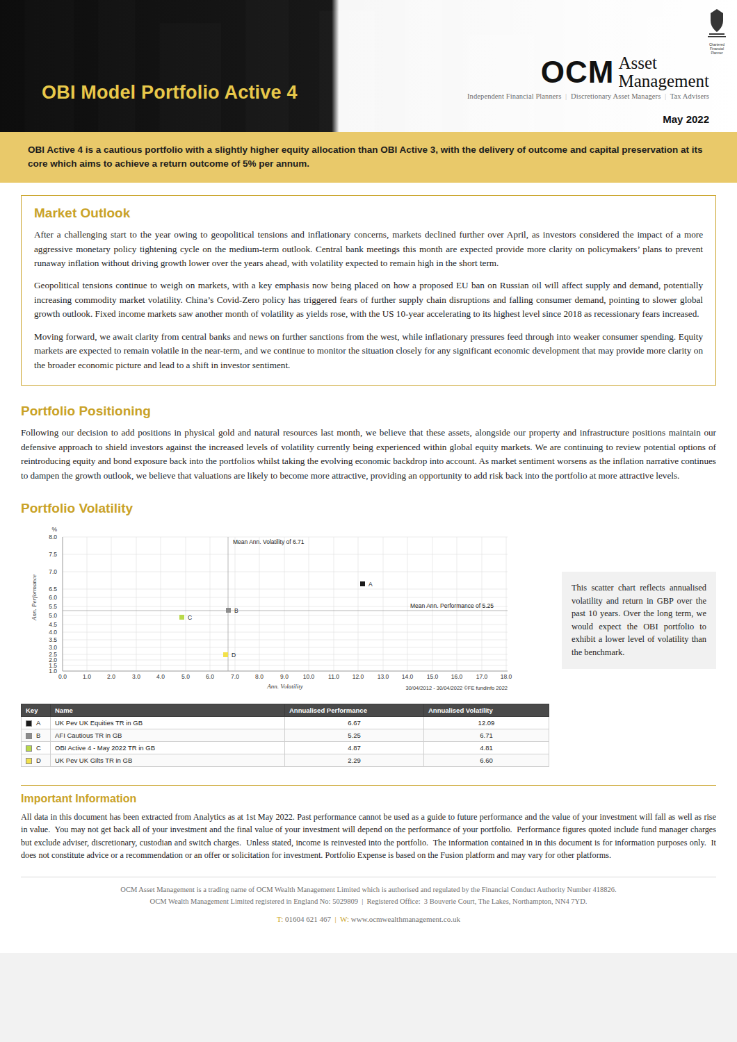OBI Model Portfolio Active 4
OCM Asset Management
Independent Financial Planners | Discretionary Asset Managers | Tax Advisers
Chartered Financial Planner
May 2022
OBI Active 4 is a cautious portfolio with a slightly higher equity allocation than OBI Active 3, with the delivery of outcome and capital preservation at its core which aims to achieve a return outcome of 5% per annum.
Market Outlook
After a challenging start to the year owing to geopolitical tensions and inflationary concerns, markets declined further over April, as investors considered the impact of a more aggressive monetary policy tightening cycle on the medium-term outlook. Central bank meetings this month are expected provide more clarity on policymakers’ plans to prevent runaway inflation without driving growth lower over the years ahead, with volatility expected to remain high in the short term.
Geopolitical tensions continue to weigh on markets, with a key emphasis now being placed on how a proposed EU ban on Russian oil will affect supply and demand, potentially increasing commodity market volatility. China’s Covid-Zero policy has triggered fears of further supply chain disruptions and falling consumer demand, pointing to slower global growth outlook. Fixed income markets saw another month of volatility as yields rose, with the US 10-year accelerating to its highest level since 2018 as recessionary fears increased.
Moving forward, we await clarity from central banks and news on further sanctions from the west, while inflationary pressures feed through into weaker consumer spending. Equity markets are expected to remain volatile in the near-term, and we continue to monitor the situation closely for any significant economic development that may provide more clarity on the broader economic picture and lead to a shift in investor sentiment.
Portfolio Positioning
Following our decision to add positions in physical gold and natural resources last month, we believe that these assets, alongside our property and infrastructure positions maintain our defensive approach to shield investors against the increased levels of volatility currently being experienced within global equity markets. We are continuing to review potential options of reintroducing equity and bond exposure back into the portfolios whilst taking the evolving economic backdrop into account. As market sentiment worsens as the inflation narrative continues to dampen the growth outlook, we believe that valuations are likely to become more attractive, providing an opportunity to add risk back into the portfolio at more attractive levels.
Portfolio Volatility
8.0 7.5 7.0 6.5 6.0 5.5 5.0 4.5 4.0 3.5 3.0 2.5 2.0 1.5 1.0 % 0.0 1.0 2.0 3.0 4.0 5.0 6.0 7.0 8.0 9.0 10.0 11.0 12.0 13.0 14.0 15.0 16.0 17.0 18.0 Ann. Performance Ann. Volatility Mean Ann. Volatility of 6.71 Mean Ann. Performance of 5.25 A B C D 30/04/2012 - 30/04/2022 ©FE fundinfo 2022
| Key | Name | Annualised Performance | Annualised Volatility |
| --- | --- | --- | --- |
| A | UK Pev UK Equities TR in GB | 6.67 | 12.09 |
| B | AFI Cautious TR in GB | 5.25 | 6.71 |
| C | OBI Active 4 - May 2022 TR in GB | 4.87 | 4.81 |
| D | UK Pev UK Gilts TR in GB | 2.29 | 6.60 |
This scatter chart reflects annualised volatility and return in GBP over the past 10 years. Over the long term, we would expect the OBI portfolio to exhibit a lower level of volatility than the benchmark.
Important Information
All data in this document has been extracted from Analytics as at 1st May 2022. Past performance cannot be used as a guide to future performance and the value of your investment will fall as well as rise in value. You may not get back all of your investment and the final value of your investment will depend on the performance of your portfolio. Performance figures quoted include fund manager charges but exclude adviser, discretionary, custodian and switch charges. Unless stated, income is reinvested into the portfolio. The information contained in in this document is for information purposes only. It does not constitute advice or a recommendation or an offer or solicitation for investment. Portfolio Expense is based on the Fusion platform and may vary for other platforms.
OCM Asset Management is a trading name of OCM Wealth Management Limited which is authorised and regulated by the Financial Conduct Authority Number 418826.
OCM Wealth Management Limited registered in England No: 5029809 | Registered Office: 3 Bouverie Court, The Lakes, Northampton, NN4 7YD.
T: 01604 621 467 | W: www.ocmwealthmanagement.co.uk